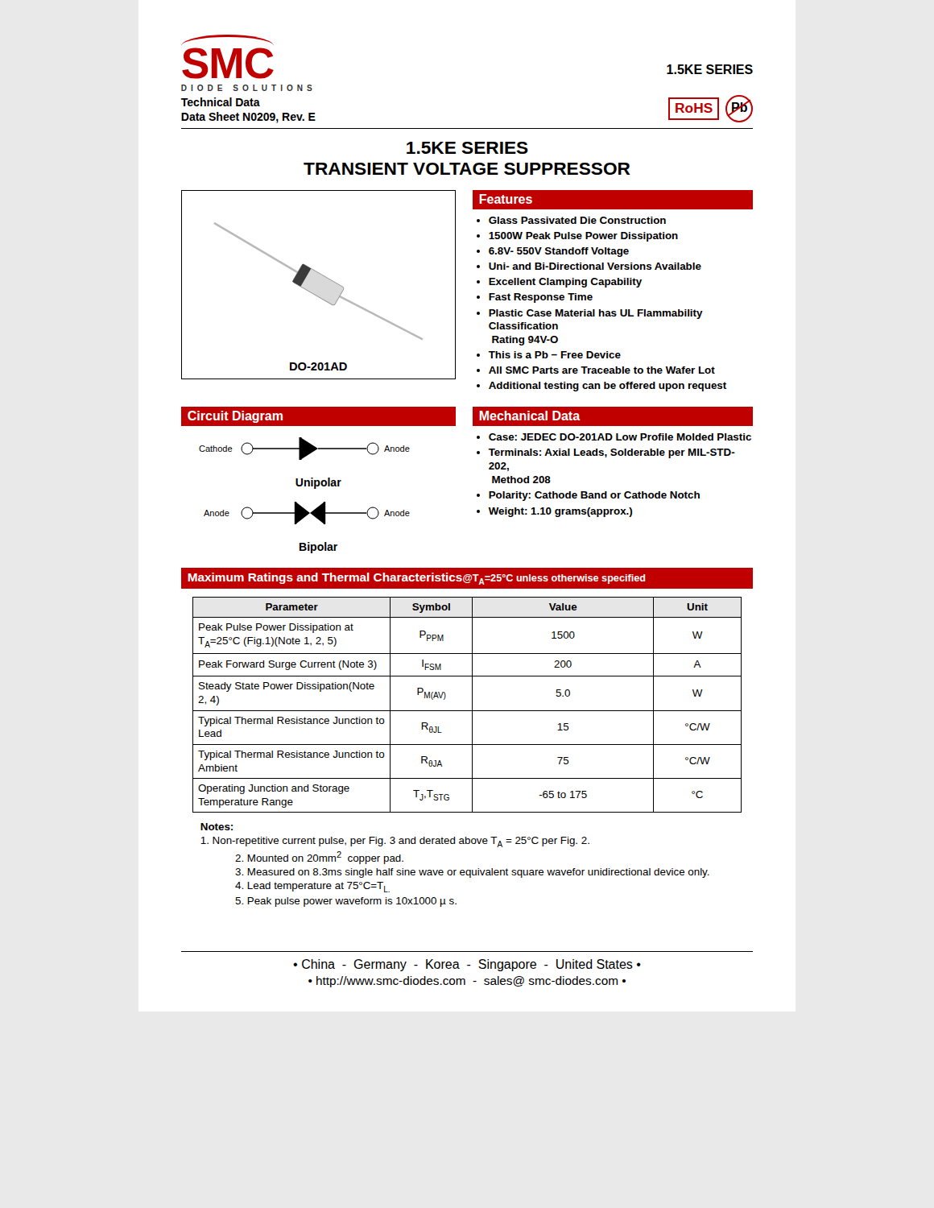SMC
DIODE SOLUTIONS
1.5KE SERIES
Technical Data
Data Sheet N0209, Rev. E
RoHS
Pb
1.5KE SERIES
TRANSIENT VOLTAGE SUPPRESSOR
DO-201AD
Features
Glass Passivated Die Construction
1500W Peak Pulse Power Dissipation
6.8V- 550V Standoff Voltage
Uni- and Bi-Directional Versions Available
Excellent Clamping Capability
Fast Response Time
Plastic Case Material has UL Flammability Classification
Rating 94V-O
This is a Pb − Free Device
All SMC Parts are Traceable to the Wafer Lot
Additional testing can be offered upon request
Circuit Diagram
Cathode Anode
Unipolar
Anode Anode
Bipolar
Mechanical Data
Case: JEDEC DO-201AD Low Profile Molded Plastic
Terminals: Axial Leads, Solderable per MIL-STD-202,
Method 208
Polarity: Cathode Band or Cathode Notch
Weight: 1.10 grams(approx.)
Maximum Ratings and Thermal Characteristics@TA=25°C unless otherwise specified
| Parameter | Symbol | Value | Unit |
| --- | --- | --- | --- |
| Peak Pulse Power Dissipation at T A =25°C (Fig.1)(Note 1, 2, 5) | P PPM | 1500 | W |
| Peak Forward Surge Current (Note 3) | I FSM | 200 | A |
| Steady State Power Dissipation(Note 2, 4) | P M(AV) | 5.0 | W |
| Typical Thermal Resistance Junction to Lead | R θJL | 15 | °C/W |
| Typical Thermal Resistance Junction to Ambient | R θJA | 75 | °C/W |
| Operating Junction and Storage Temperature Range | T J ,T STG | -65 to 175 | °C |
Notes:
1. Non-repetitive current pulse, per Fig. 3 and derated above TA = 25°C per Fig. 2.
2. Mounted on 20mm2 copper pad.
3. Measured on 8.3ms single half sine wave or equivalent square wavefor unidirectional device only.
4. Lead temperature at 75°C=TL.
5. Peak pulse power waveform is 10x1000 µ s.
• China - Germany - Korea - Singapore - United States •
• http://www.smc-diodes.com - sales@ smc-diodes.com •